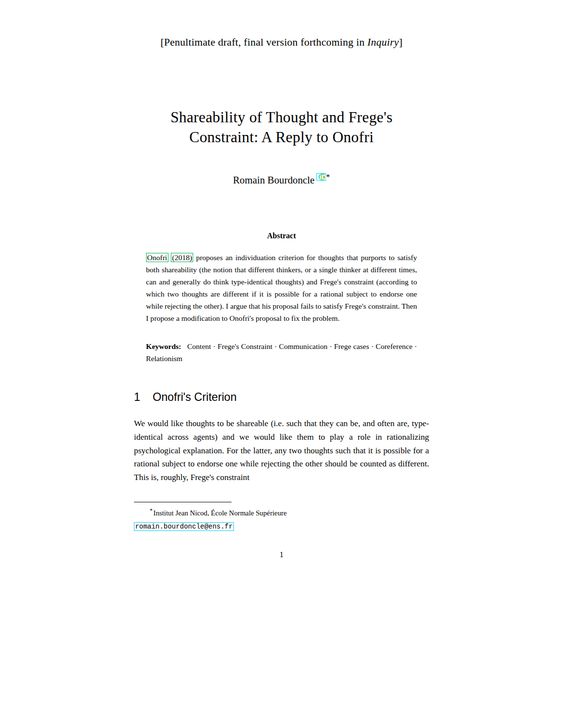[Penultimate draft, final version forthcoming in Inquiry]
Shareability of Thought and Frege's
Constraint: A Reply to Onofri
Romain BourdoncleiD*
Abstract
Onofri (2018) proposes an individuation criterion for thoughts that purports to satisfy both shareability (the notion that different thinkers, or a single thinker at different times, can and generally do think type-identical thoughts) and Frege's constraint (according to which two thoughts are different if it is possible for a rational subject to endorse one while rejecting the other). I argue that his proposal fails to satisfy Frege's constraint. Then I propose a modification to Onofri's proposal to fix the problem.
Keywords: Content · Frege's Constraint · Communication · Frege cases · Coreference · Relationism
1 Onofri's Criterion
We would like thoughts to be shareable (i.e. such that they can be, and often are, type-identical across agents) and we would like them to play a role in rationalizing psychological explanation. For the latter, any two thoughts such that it is possible for a rational subject to endorse one while rejecting the other should be counted as different. This is, roughly, Frege's constraint
*Institut Jean Nicod, École Normale Supérieure
romain.bourdoncle@ens.fr
1